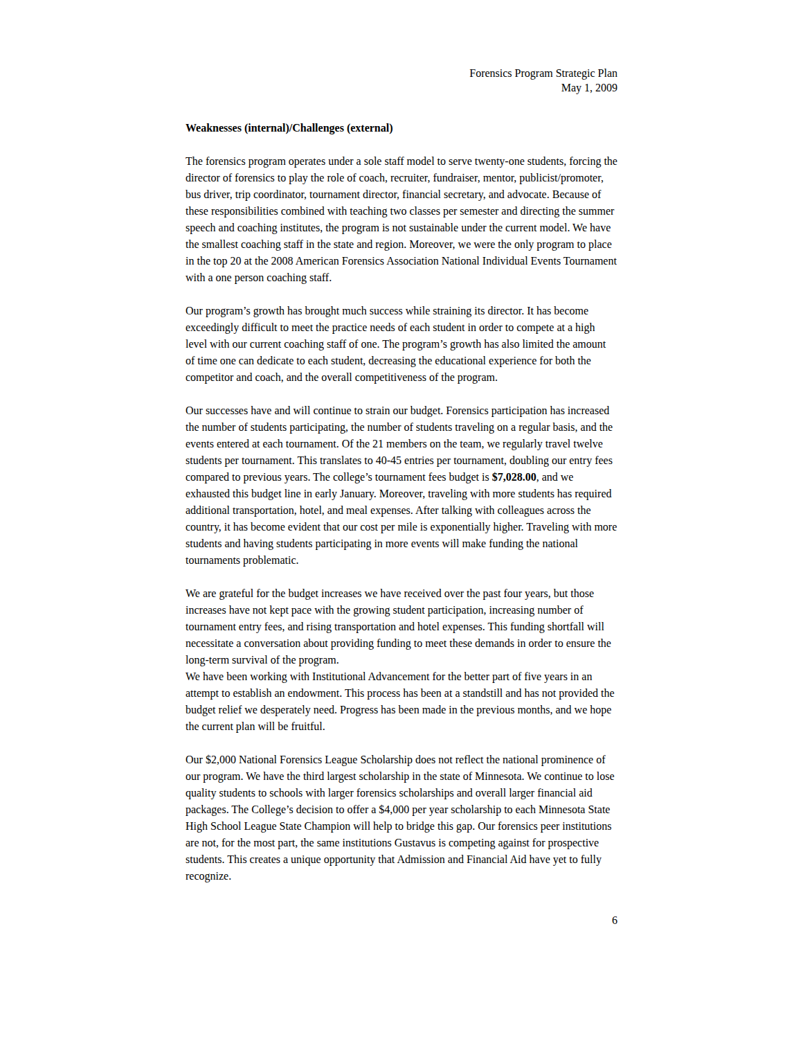Forensics Program Strategic Plan
May 1, 2009
Weaknesses (internal)/Challenges (external)
The forensics program operates under a sole staff model to serve twenty-one students, forcing the director of forensics to play the role of coach, recruiter, fundraiser, mentor, publicist/promoter, bus driver, trip coordinator, tournament director, financial secretary, and advocate. Because of these responsibilities combined with teaching two classes per semester and directing the summer speech and coaching institutes, the program is not sustainable under the current model. We have the smallest coaching staff in the state and region. Moreover, we were the only program to place in the top 20 at the 2008 American Forensics Association National Individual Events Tournament with a one person coaching staff.
Our program’s growth has brought much success while straining its director. It has become exceedingly difficult to meet the practice needs of each student in order to compete at a high level with our current coaching staff of one. The program’s growth has also limited the amount of time one can dedicate to each student, decreasing the educational experience for both the competitor and coach, and the overall competitiveness of the program.
Our successes have and will continue to strain our budget. Forensics participation has increased the number of students participating, the number of students traveling on a regular basis, and the events entered at each tournament. Of the 21 members on the team, we regularly travel twelve students per tournament. This translates to 40-45 entries per tournament, doubling our entry fees compared to previous years. The college’s tournament fees budget is $7,028.00, and we exhausted this budget line in early January. Moreover, traveling with more students has required additional transportation, hotel, and meal expenses. After talking with colleagues across the country, it has become evident that our cost per mile is exponentially higher. Traveling with more students and having students participating in more events will make funding the national tournaments problematic.
We are grateful for the budget increases we have received over the past four years, but those increases have not kept pace with the growing student participation, increasing number of tournament entry fees, and rising transportation and hotel expenses. This funding shortfall will necessitate a conversation about providing funding to meet these demands in order to ensure the long-term survival of the program.
We have been working with Institutional Advancement for the better part of five years in an attempt to establish an endowment. This process has been at a standstill and has not provided the budget relief we desperately need. Progress has been made in the previous months, and we hope the current plan will be fruitful.
Our $2,000 National Forensics League Scholarship does not reflect the national prominence of our program. We have the third largest scholarship in the state of Minnesota. We continue to lose quality students to schools with larger forensics scholarships and overall larger financial aid packages. The College’s decision to offer a $4,000 per year scholarship to each Minnesota State High School League State Champion will help to bridge this gap. Our forensics peer institutions are not, for the most part, the same institutions Gustavus is competing against for prospective students. This creates a unique opportunity that Admission and Financial Aid have yet to fully recognize.
6